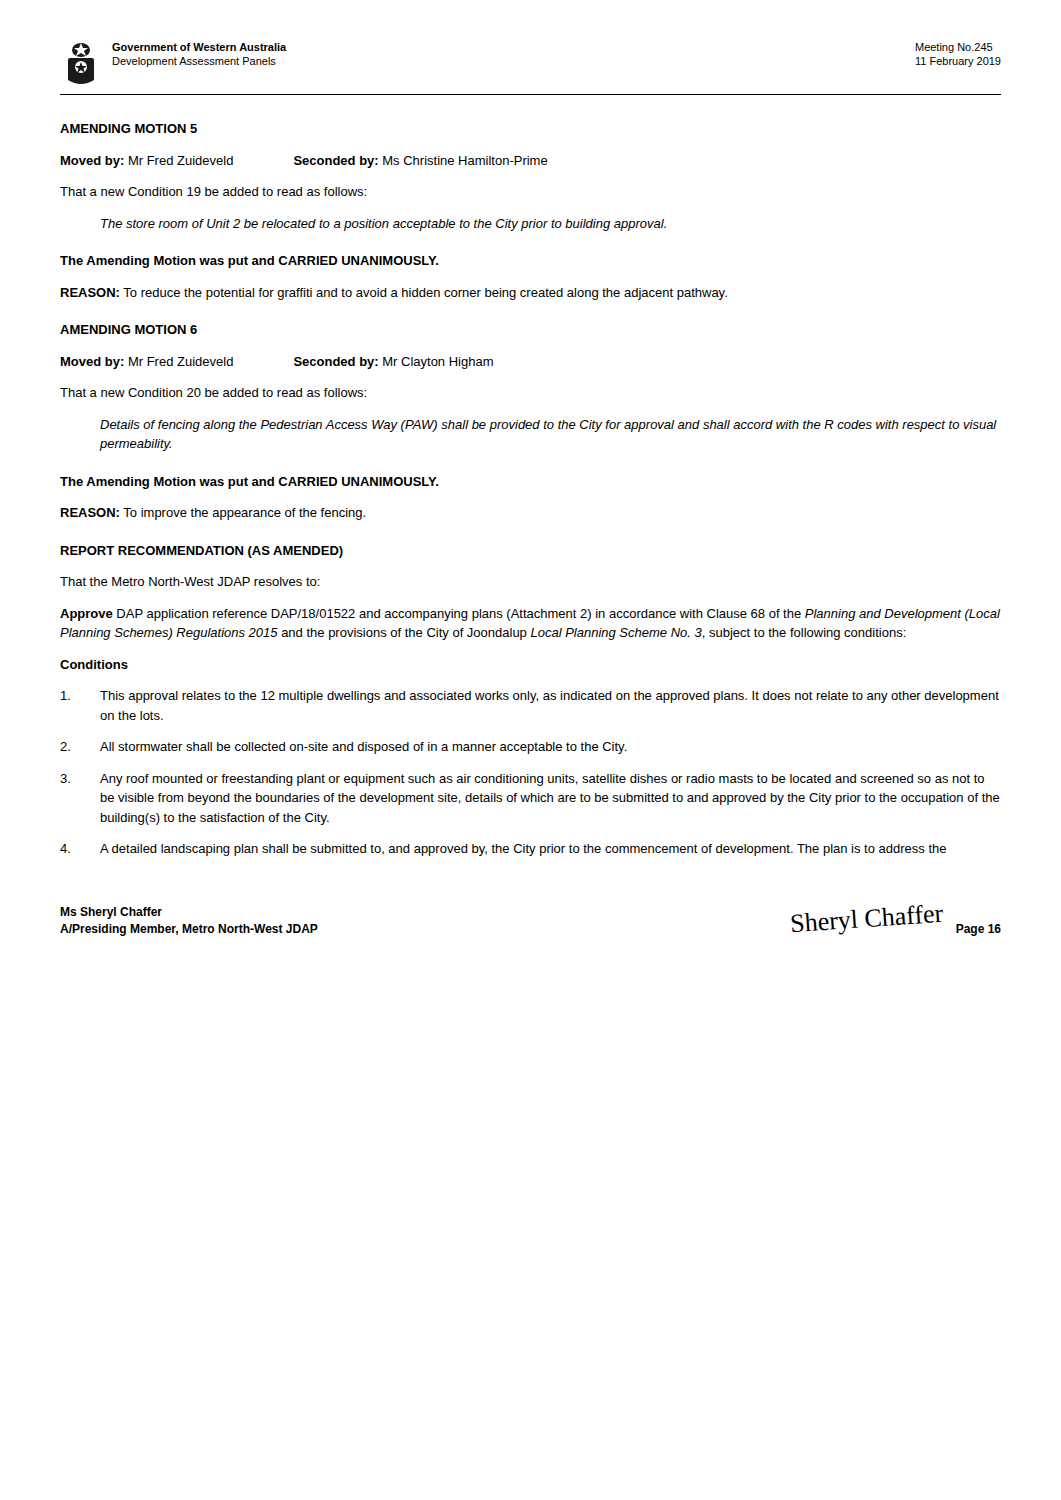Government of Western Australia
Development Assessment Panels
Meeting No.245
11 February 2019
AMENDING MOTION 5
Moved by: Mr Fred Zuideveld Seconded by: Ms Christine Hamilton-Prime
That a new Condition 19 be added to read as follows:
The store room of Unit 2 be relocated to a position acceptable to the City prior to building approval.
The Amending Motion was put and CARRIED UNANIMOUSLY.
REASON: To reduce the potential for graffiti and to avoid a hidden corner being created along the adjacent pathway.
AMENDING MOTION 6
Moved by: Mr Fred Zuideveld Seconded by: Mr Clayton Higham
That a new Condition 20 be added to read as follows:
Details of fencing along the Pedestrian Access Way (PAW) shall be provided to the City for approval and shall accord with the R codes with respect to visual permeability.
The Amending Motion was put and CARRIED UNANIMOUSLY.
REASON: To improve the appearance of the fencing.
REPORT RECOMMENDATION (AS AMENDED)
That the Metro North-West JDAP resolves to:
Approve DAP application reference DAP/18/01522 and accompanying plans (Attachment 2) in accordance with Clause 68 of the Planning and Development (Local Planning Schemes) Regulations 2015 and the provisions of the City of Joondalup Local Planning Scheme No. 3, subject to the following conditions:
Conditions
This approval relates to the 12 multiple dwellings and associated works only, as indicated on the approved plans. It does not relate to any other development on the lots.
All stormwater shall be collected on-site and disposed of in a manner acceptable to the City.
Any roof mounted or freestanding plant or equipment such as air conditioning units, satellite dishes or radio masts to be located and screened so as not to be visible from beyond the boundaries of the development site, details of which are to be submitted to and approved by the City prior to the occupation of the building(s) to the satisfaction of the City.
A detailed landscaping plan shall be submitted to, and approved by, the City prior to the commencement of development. The plan is to address the
Ms Sheryl Chaffer
A/Presiding Member, Metro North-West JDAP
Sheryl Chaffer
Page 16